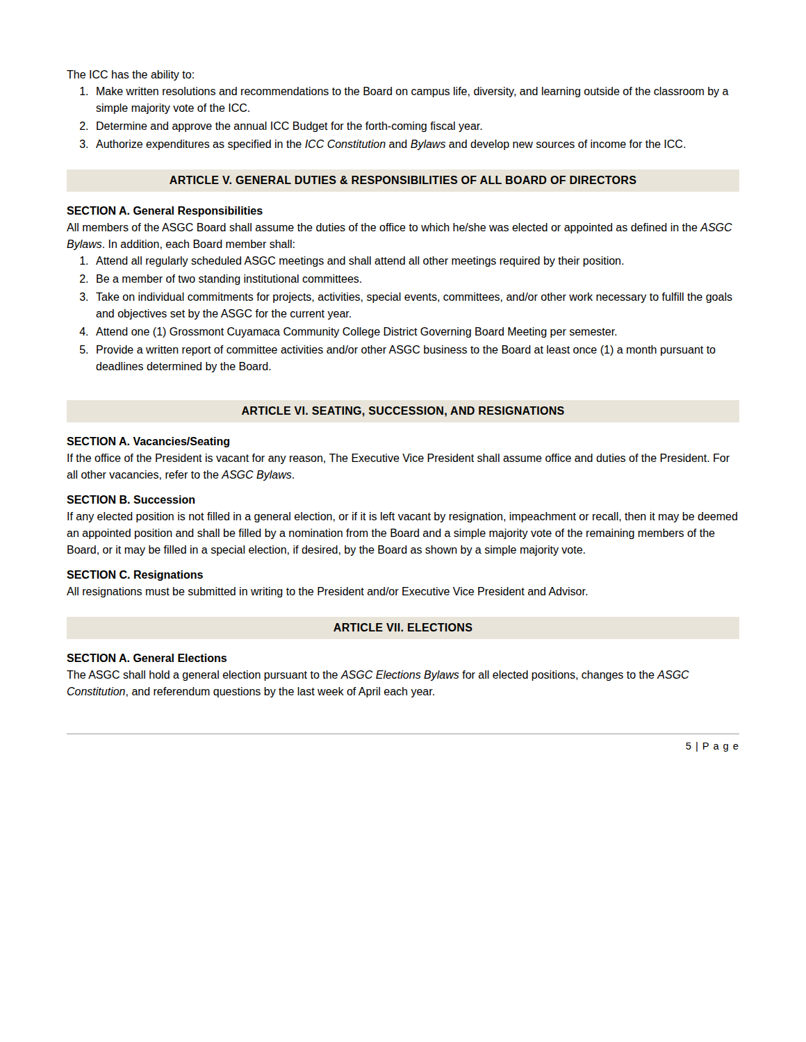The ICC has the ability to:
Make written resolutions and recommendations to the Board on campus life, diversity, and learning outside of the classroom by a simple majority vote of the ICC.
Determine and approve the annual ICC Budget for the forth-coming fiscal year.
Authorize expenditures as specified in the ICC Constitution and Bylaws and develop new sources of income for the ICC.
ARTICLE V. GENERAL DUTIES & RESPONSIBILITIES OF ALL BOARD OF DIRECTORS
SECTION A. General Responsibilities
All members of the ASGC Board shall assume the duties of the office to which he/she was elected or appointed as defined in the ASGC Bylaws. In addition, each Board member shall:
Attend all regularly scheduled ASGC meetings and shall attend all other meetings required by their position.
Be a member of two standing institutional committees.
Take on individual commitments for projects, activities, special events, committees, and/or other work necessary to fulfill the goals and objectives set by the ASGC for the current year.
Attend one (1) Grossmont Cuyamaca Community College District Governing Board Meeting per semester.
Provide a written report of committee activities and/or other ASGC business to the Board at least once (1) a month pursuant to deadlines determined by the Board.
ARTICLE VI. SEATING, SUCCESSION, AND RESIGNATIONS
SECTION A. Vacancies/Seating
If the office of the President is vacant for any reason, The Executive Vice President shall assume office and duties of the President. For all other vacancies, refer to the ASGC Bylaws.
SECTION B. Succession
If any elected position is not filled in a general election, or if it is left vacant by resignation, impeachment or recall, then it may be deemed an appointed position and shall be filled by a nomination from the Board and a simple majority vote of the remaining members of the Board, or it may be filled in a special election, if desired, by the Board as shown by a simple majority vote.
SECTION C. Resignations
All resignations must be submitted in writing to the President and/or Executive Vice President and Advisor.
ARTICLE VII. ELECTIONS
SECTION A. General Elections
The ASGC shall hold a general election pursuant to the ASGC Elections Bylaws for all elected positions, changes to the ASGC Constitution, and referendum questions by the last week of April each year.
5 | P a g e